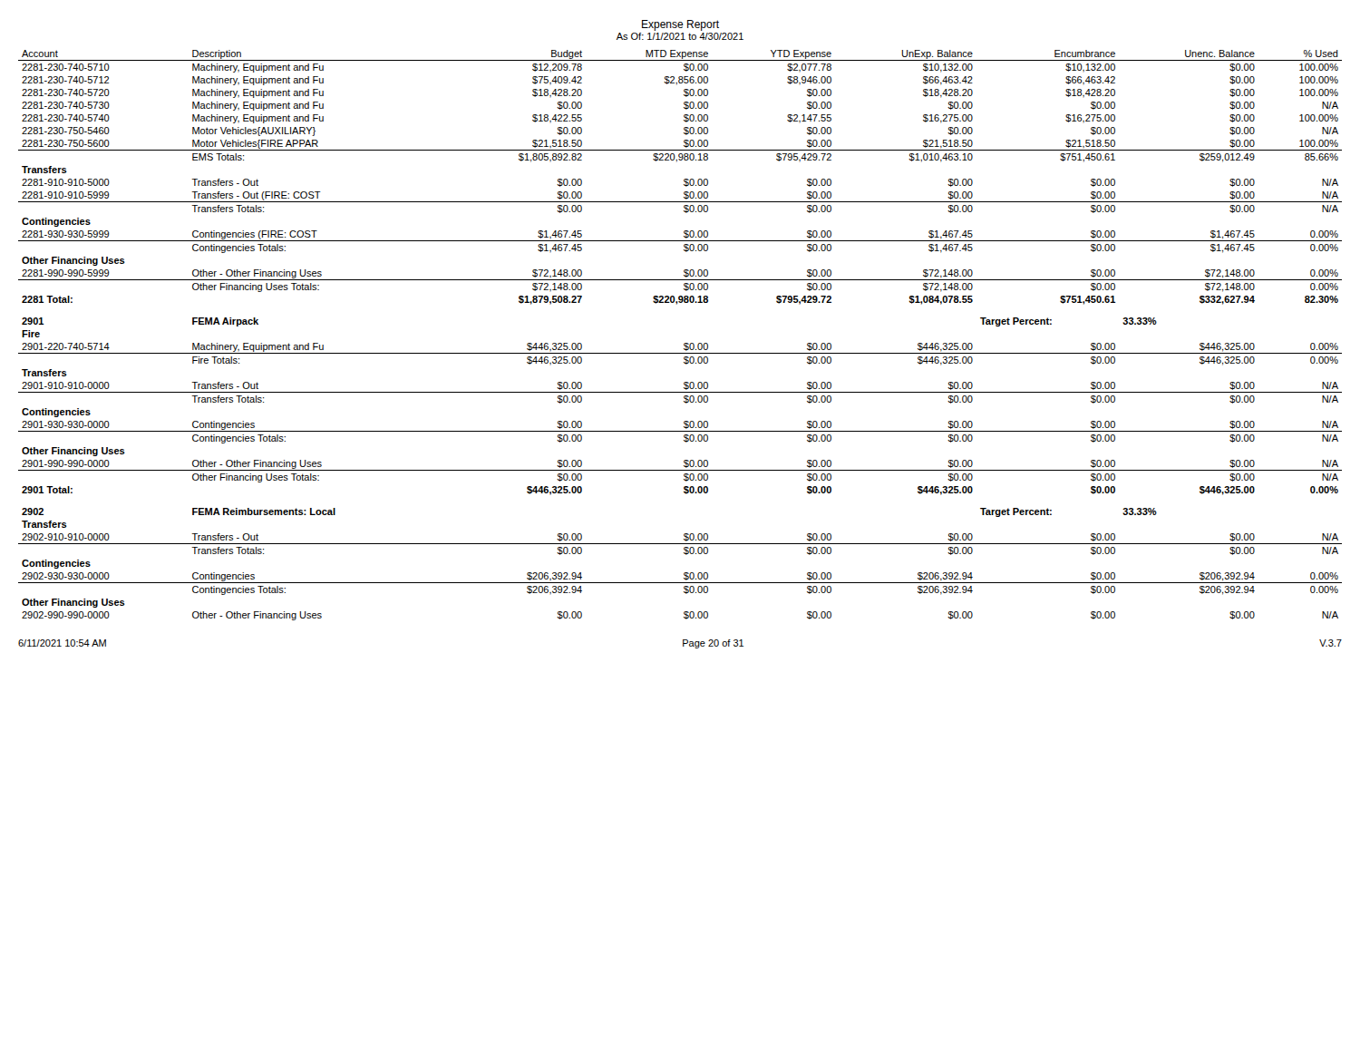Expense Report
As Of: 1/1/2021 to 4/30/2021
| Account | Description | Budget | MTD Expense | YTD Expense | UnExp. Balance | Encumbrance | Unenc. Balance | % Used |
| --- | --- | --- | --- | --- | --- | --- | --- | --- |
| 2281-230-740-5710 | Machinery, Equipment and Fu | $12,209.78 | $0.00 | $2,077.78 | $10,132.00 | $10,132.00 | $0.00 | 100.00% |
| 2281-230-740-5712 | Machinery, Equipment and Fu | $75,409.42 | $2,856.00 | $8,946.00 | $66,463.42 | $66,463.42 | $0.00 | 100.00% |
| 2281-230-740-5720 | Machinery, Equipment and Fu | $18,428.20 | $0.00 | $0.00 | $18,428.20 | $18,428.20 | $0.00 | 100.00% |
| 2281-230-740-5730 | Machinery, Equipment and Fu | $0.00 | $0.00 | $0.00 | $0.00 | $0.00 | $0.00 | N/A |
| 2281-230-740-5740 | Machinery, Equipment and Fu | $18,422.55 | $0.00 | $2,147.55 | $16,275.00 | $16,275.00 | $0.00 | 100.00% |
| 2281-230-750-5460 | Motor Vehicles{AUXILIARY} | $0.00 | $0.00 | $0.00 | $0.00 | $0.00 | $0.00 | N/A |
| 2281-230-750-5600 | Motor Vehicles{FIRE APPAR | $21,518.50 | $0.00 | $0.00 | $21,518.50 | $21,518.50 | $0.00 | 100.00% |
| | EMS Totals: | $1,805,892.82 | $220,980.18 | $795,429.72 | $1,010,463.10 | $751,450.61 | $259,012.49 | 85.66% |
| Transfers |
| 2281-910-910-5000 | Transfers - Out | $0.00 | $0.00 | $0.00 | $0.00 | $0.00 | $0.00 | N/A |
| 2281-910-910-5999 | Transfers - Out (FIRE: COST | $0.00 | $0.00 | $0.00 | $0.00 | $0.00 | $0.00 | N/A |
| | Transfers Totals: | $0.00 | $0.00 | $0.00 | $0.00 | $0.00 | $0.00 | N/A |
| Contingencies |
| 2281-930-930-5999 | Contingencies (FIRE: COST | $1,467.45 | $0.00 | $0.00 | $1,467.45 | $0.00 | $1,467.45 | 0.00% |
| | Contingencies Totals: | $1,467.45 | $0.00 | $0.00 | $1,467.45 | $0.00 | $1,467.45 | 0.00% |
| Other Financing Uses |
| 2281-990-990-5999 | Other - Other Financing Uses | $72,148.00 | $0.00 | $0.00 | $72,148.00 | $0.00 | $72,148.00 | 0.00% |
| | Other Financing Uses Totals: | $72,148.00 | $0.00 | $0.00 | $72,148.00 | $0.00 | $72,148.00 | 0.00% |
| 2281 Total: | | $1,879,508.27 | $220,980.18 | $795,429.72 | $1,084,078.55 | $751,450.61 | $332,627.94 | 82.30% |
| 2901 | FEMA Airpack | | | | | Target Percent: | 33.33% | |
| Fire |
| 2901-220-740-5714 | Machinery, Equipment and Fu | $446,325.00 | $0.00 | $0.00 | $446,325.00 | $0.00 | $446,325.00 | 0.00% |
| | Fire Totals: | $446,325.00 | $0.00 | $0.00 | $446,325.00 | $0.00 | $446,325.00 | 0.00% |
| Transfers |
| 2901-910-910-0000 | Transfers - Out | $0.00 | $0.00 | $0.00 | $0.00 | $0.00 | $0.00 | N/A |
| | Transfers Totals: | $0.00 | $0.00 | $0.00 | $0.00 | $0.00 | $0.00 | N/A |
| Contingencies |
| 2901-930-930-0000 | Contingencies | $0.00 | $0.00 | $0.00 | $0.00 | $0.00 | $0.00 | N/A |
| | Contingencies Totals: | $0.00 | $0.00 | $0.00 | $0.00 | $0.00 | $0.00 | N/A |
| Other Financing Uses |
| 2901-990-990-0000 | Other - Other Financing Uses | $0.00 | $0.00 | $0.00 | $0.00 | $0.00 | $0.00 | N/A |
| | Other Financing Uses Totals: | $0.00 | $0.00 | $0.00 | $0.00 | $0.00 | $0.00 | N/A |
| 2901 Total: | | $446,325.00 | $0.00 | $0.00 | $446,325.00 | $0.00 | $446,325.00 | 0.00% |
| 2902 | FEMA Reimbursements: Local | | | | | Target Percent: | 33.33% | |
| Transfers |
| 2902-910-910-0000 | Transfers - Out | $0.00 | $0.00 | $0.00 | $0.00 | $0.00 | $0.00 | N/A |
| | Transfers Totals: | $0.00 | $0.00 | $0.00 | $0.00 | $0.00 | $0.00 | N/A |
| Contingencies |
| 2902-930-930-0000 | Contingencies | $206,392.94 | $0.00 | $0.00 | $206,392.94 | $0.00 | $206,392.94 | 0.00% |
| | Contingencies Totals: | $206,392.94 | $0.00 | $0.00 | $206,392.94 | $0.00 | $206,392.94 | 0.00% |
| Other Financing Uses |
| 2902-990-990-0000 | Other - Other Financing Uses | $0.00 | $0.00 | $0.00 | $0.00 | $0.00 | $0.00 | N/A |
6/11/2021 10:54 AM
Page 20 of 31
V.3.7